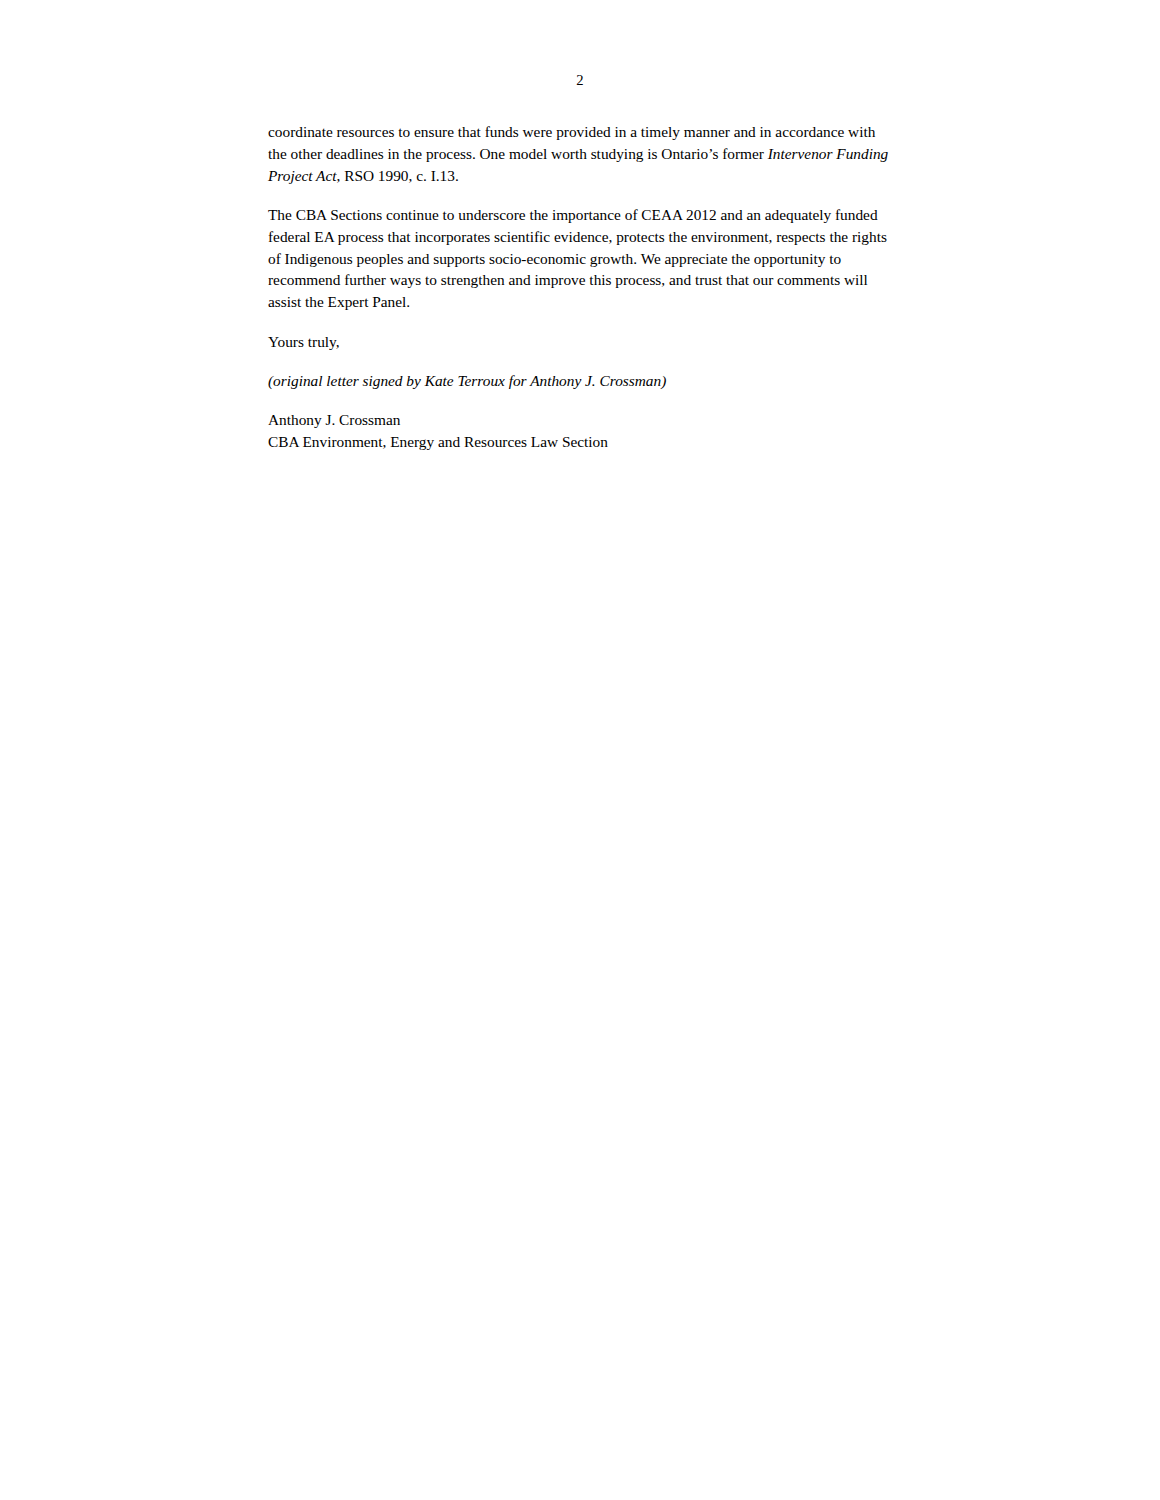2
coordinate resources to ensure that funds were provided in a timely manner and in accordance with the other deadlines in the process. One model worth studying is Ontario’s former Intervenor Funding Project Act, RSO 1990, c. I.13.
The CBA Sections continue to underscore the importance of CEAA 2012 and an adequately funded federal EA process that incorporates scientific evidence, protects the environment, respects the rights of Indigenous peoples and supports socio-economic growth. We appreciate the opportunity to recommend further ways to strengthen and improve this process, and trust that our comments will assist the Expert Panel.
Yours truly,
(original letter signed by Kate Terroux for Anthony J. Crossman)
Anthony J. Crossman
CBA Environment, Energy and Resources Law Section